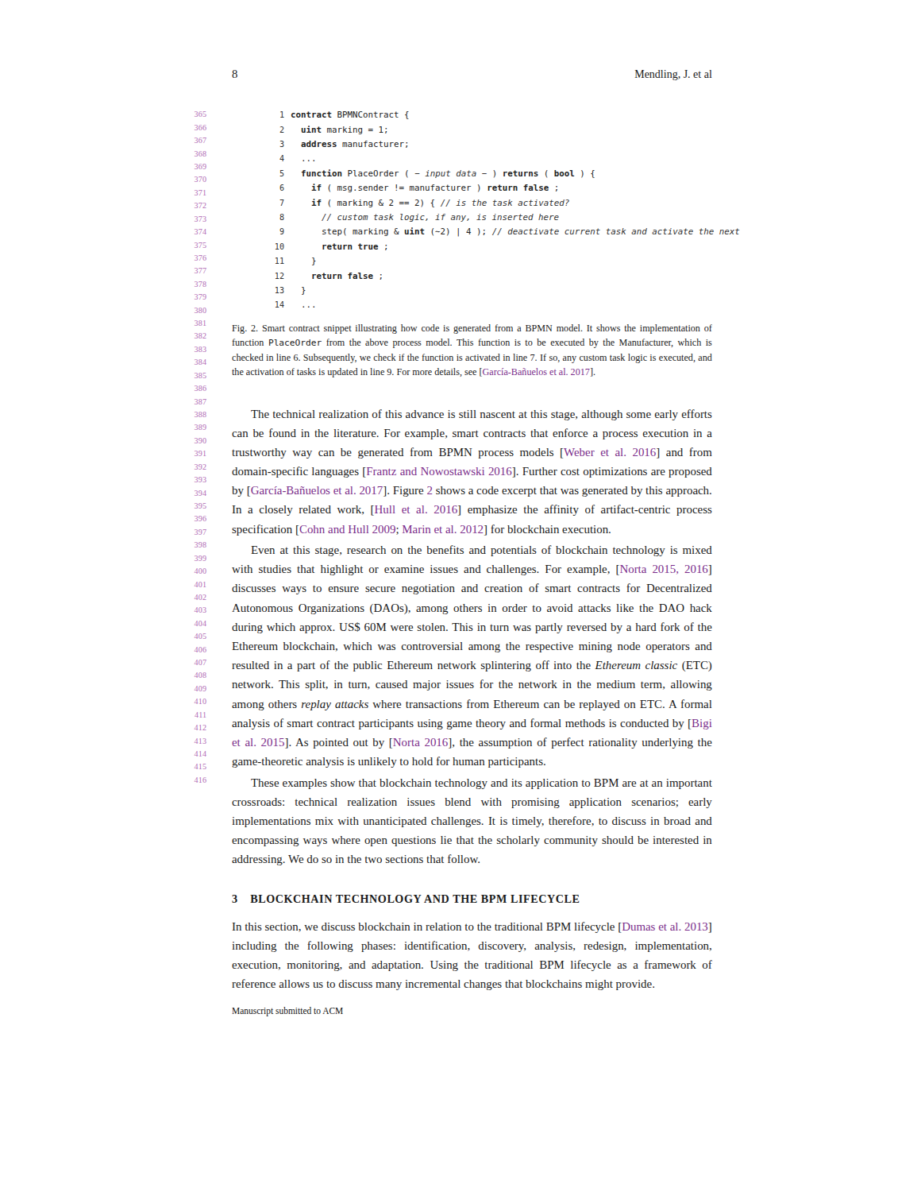365366367368369370371372373374375376377378379380381382383384385386387388389390391392393394395396397398399400401402403404405406407408409410411412413414415416
8
Mendling, J. et al
| 1 | contract BPMNContract { |
| 2 | uint marking = 1; |
| 3 | address manufacturer; |
| 4 | ... |
| 5 | function PlaceOrder ( − input data − ) returns ( bool ) { |
| 6 | if ( msg.sender != manufacturer ) return false ; |
| 7 | if ( marking & 2 == 2) { // is the task activated? |
| 8 | // custom task logic, if any, is inserted here |
| 9 | step( marking & uint (∼2) / 4 ); // deactivate current task and activate the next |
| 10 | return true ; |
| 11 | } |
| 12 | return false ; |
| 13 | } |
| 14 | ... |
Fig. 2. Smart contract snippet illustrating how code is generated from a BPMN model. It shows the implementation of function PlaceOrder from the above process model. This function is to be executed by the Manufacturer, which is checked in line 6. Subsequently, we check if the function is activated in line 7. If so, any custom task logic is executed, and the activation of tasks is updated in line 9. For more details, see [García-Bañuelos et al. 2017].
The technical realization of this advance is still nascent at this stage, although some early efforts can be found in the literature. For example, smart contracts that enforce a process execution in a trustworthy way can be generated from BPMN process models [Weber et al. 2016] and from domain-specific languages [Frantz and Nowostawski 2016]. Further cost optimizations are proposed by [García-Bañuelos et al. 2017]. Figure 2 shows a code excerpt that was generated by this approach. In a closely related work, [Hull et al. 2016] emphasize the affinity of artifact-centric process specification [Cohn and Hull 2009; Marin et al. 2012] for blockchain execution.
Even at this stage, research on the benefits and potentials of blockchain technology is mixed with studies that highlight or examine issues and challenges. For example, [Norta 2015, 2016] discusses ways to ensure secure negotiation and creation of smart contracts for Decentralized Autonomous Organizations (DAOs), among others in order to avoid attacks like the DAO hack during which approx. US$ 60M were stolen. This in turn was partly reversed by a hard fork of the Ethereum blockchain, which was controversial among the respective mining node operators and resulted in a part of the public Ethereum network splintering off into the Ethereum classic (ETC) network. This split, in turn, caused major issues for the network in the medium term, allowing among others replay attacks where transactions from Ethereum can be replayed on ETC. A formal analysis of smart contract participants using game theory and formal methods is conducted by [Bigi et al. 2015]. As pointed out by [Norta 2016], the assumption of perfect rationality underlying the game-theoretic analysis is unlikely to hold for human participants.
These examples show that blockchain technology and its application to BPM are at an important crossroads: technical realization issues blend with promising application scenarios; early implementations mix with unanticipated challenges. It is timely, therefore, to discuss in broad and encompassing ways where open questions lie that the scholarly community should be interested in addressing. We do so in the two sections that follow.
3 Blockchain Technology and the BPM Lifecycle
In this section, we discuss blockchain in relation to the traditional BPM lifecycle [Dumas et al. 2013] including the following phases: identification, discovery, analysis, redesign, implementation, execution, monitoring, and adaptation. Using the traditional BPM lifecycle as a framework of reference allows us to discuss many incremental changes that blockchains might provide.
Manuscript submitted to ACM